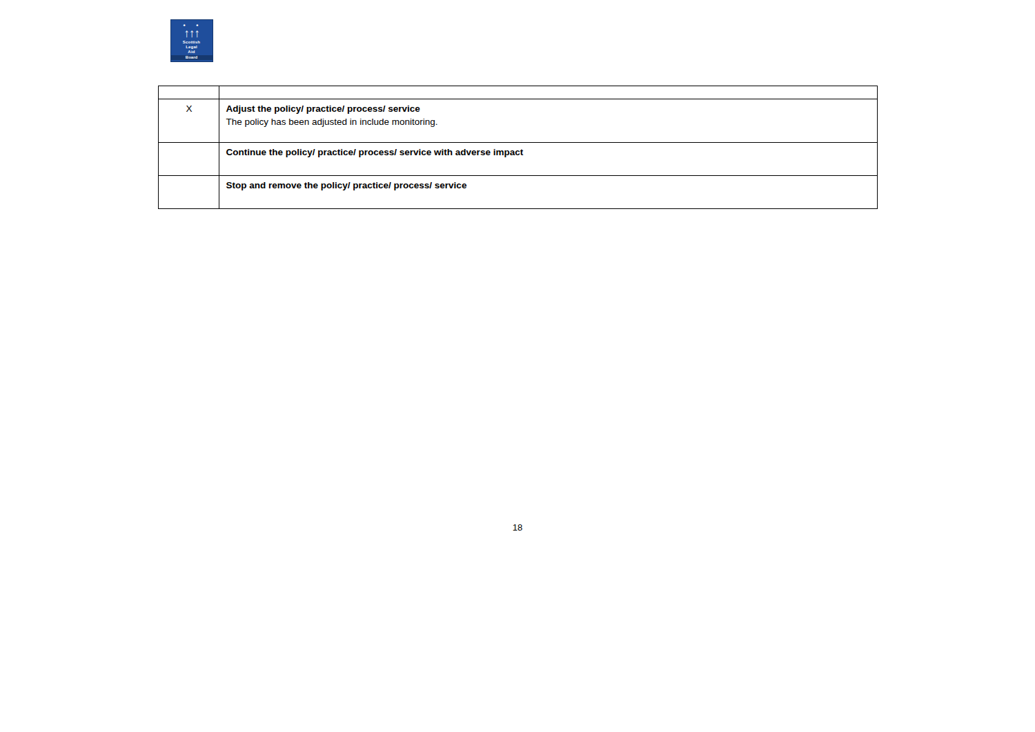• • ↑↑↑ Scottish
Legal
Aid Board
| X | Adjust the policy/ practice/ process/ service The policy has been adjusted in include monitoring. |
| | Continue the policy/ practice/ process/ service with adverse impact |
| | Stop and remove the policy/ practice/ process/ service |
18